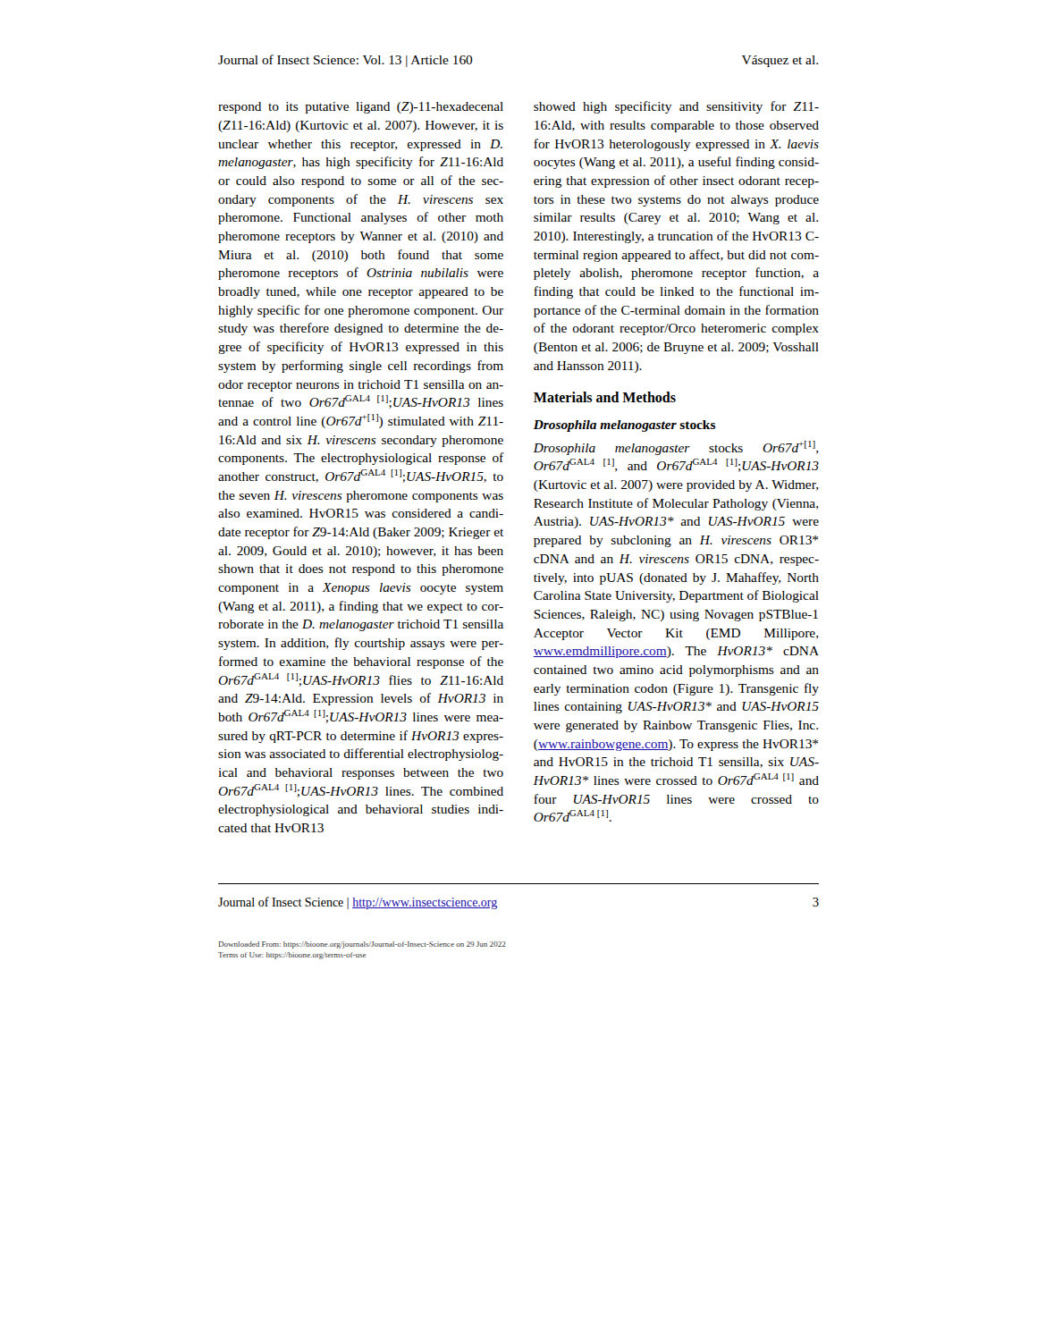Journal of Insect Science: Vol. 13 | Article 160 Vásquez et al.
respond to its putative ligand (Z)-11-hexadecenal (Z11-16:Ald) (Kurtovic et al. 2007). However, it is unclear whether this receptor, expressed in D. melanogaster, has high specificity for Z11-16:Ald or could also respond to some or all of the secondary components of the H. virescens sex pheromone. Functional analyses of other moth pheromone receptors by Wanner et al. (2010) and Miura et al. (2010) both found that some pheromone receptors of Ostrinia nubilalis were broadly tuned, while one receptor appeared to be highly specific for one pheromone component. Our study was therefore designed to determine the degree of specificity of HvOR13 expressed in this system by performing single cell recordings from odor receptor neurons in trichoid T1 sensilla on antennae of two Or67dGAL4 [1];UAS-HvOR13 lines and a control line (Or67d+[1]) stimulated with Z11-16:Ald and six H. virescens secondary pheromone components. The electrophysiological response of another construct, Or67dGAL4 [1];UAS-HvOR15, to the seven H. virescens pheromone components was also examined. HvOR15 was considered a candidate receptor for Z9-14:Ald (Baker 2009; Krieger et al. 2009, Gould et al. 2010); however, it has been shown that it does not respond to this pheromone component in a Xenopus laevis oocyte system (Wang et al. 2011), a finding that we expect to corroborate in the D. melanogaster trichoid T1 sensilla system. In addition, fly courtship assays were performed to examine the behavioral response of the Or67dGAL4 [1];UAS-HvOR13 flies to Z11-16:Ald and Z9-14:Ald. Expression levels of HvOR13 in both Or67dGAL4 [1];UAS-HvOR13 lines were measured by qRT-PCR to determine if HvOR13 expression was associated to differential electrophysiological and behavioral responses between the two Or67dGAL4 [1];UAS-HvOR13 lines. The combined electrophysiological and behavioral studies indicated that HvOR13
showed high specificity and sensitivity for Z11-16:Ald, with results comparable to those observed for HvOR13 heterologously expressed in X. laevis oocytes (Wang et al. 2011), a useful finding considering that expression of other insect odorant receptors in these two systems do not always produce similar results (Carey et al. 2010; Wang et al. 2010). Interestingly, a truncation of the HvOR13 C-terminal region appeared to affect, but did not completely abolish, pheromone receptor function, a finding that could be linked to the functional importance of the C-terminal domain in the formation of the odorant receptor/Orco heteromeric complex (Benton et al. 2006; de Bruyne et al. 2009; Vosshall and Hansson 2011).
Materials and Methods
Drosophila melanogaster stocks
Drosophila melanogaster stocks Or67d+[1], Or67dGAL4 [1], and Or67dGAL4 [1];UAS-HvOR13 (Kurtovic et al. 2007) were provided by A. Widmer, Research Institute of Molecular Pathology (Vienna, Austria). UAS-HvOR13* and UAS-HvOR15 were prepared by subcloning an H. virescens OR13* cDNA and an H. virescens OR15 cDNA, respectively, into pUAS (donated by J. Mahaffey, North Carolina State University, Department of Biological Sciences, Raleigh, NC) using Novagen pSTBlue-1 Acceptor Vector Kit (EMD Millipore, www.emdmillipore.com). The HvOR13* cDNA contained two amino acid polymorphisms and an early termination codon (Figure 1). Transgenic fly lines containing UAS-HvOR13* and UAS-HvOR15 were generated by Rainbow Transgenic Flies, Inc. (www.rainbowgene.com). To express the HvOR13* and HvOR15 in the trichoid T1 sensilla, six UAS-HvOR13* lines were crossed to Or67dGAL4 [1] and four UAS-HvOR15 lines were crossed to Or67dGAL4 [1].
Journal of Insect Science | http://www.insectscience.org 3
Downloaded From: https://bioone.org/journals/Journal-of-Insect-Science on 29 Jun 2022
Terms of Use: https://bioone.org/terms-of-use